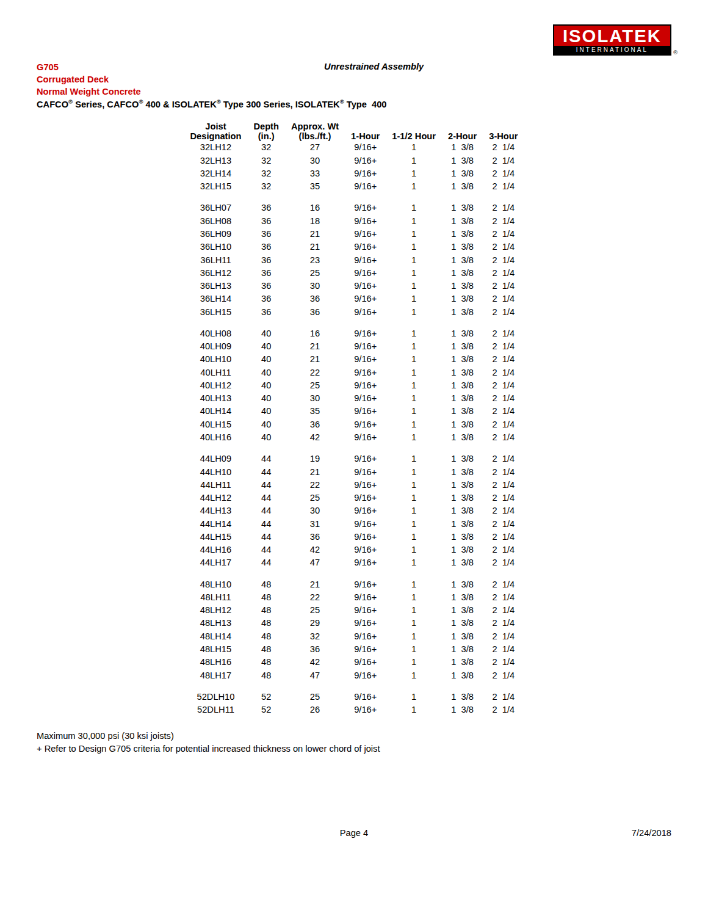ISOLATEK
INTERNATIONAL
®
G705
Corrugated Deck
Normal Weight Concrete
CAFCO® Series, CAFCO® 400 & ISOLATEK® Type 300 Series, ISOLATEK® Type 400
Unrestrained Assembly
| Joist | Depth | Approx. Wt | | | | |
| --- | --- | --- | --- | --- | --- | --- |
| Designation | (in.) | (lbs./ft.) | 1-Hour | 1-1/2 Hour | 2-Hour | 3-Hour |
| 32LH12 | 32 | 27 | 9/16+ | 1 | 1 3/8 | 2 1/4 |
| 32LH13 | 32 | 30 | 9/16+ | 1 | 1 3/8 | 2 1/4 |
| 32LH14 | 32 | 33 | 9/16+ | 1 | 1 3/8 | 2 1/4 |
| 32LH15 | 32 | 35 | 9/16+ | 1 | 1 3/8 | 2 1/4 |
| 36LH07 | 36 | 16 | 9/16+ | 1 | 1 3/8 | 2 1/4 |
| 36LH08 | 36 | 18 | 9/16+ | 1 | 1 3/8 | 2 1/4 |
| 36LH09 | 36 | 21 | 9/16+ | 1 | 1 3/8 | 2 1/4 |
| 36LH10 | 36 | 21 | 9/16+ | 1 | 1 3/8 | 2 1/4 |
| 36LH11 | 36 | 23 | 9/16+ | 1 | 1 3/8 | 2 1/4 |
| 36LH12 | 36 | 25 | 9/16+ | 1 | 1 3/8 | 2 1/4 |
| 36LH13 | 36 | 30 | 9/16+ | 1 | 1 3/8 | 2 1/4 |
| 36LH14 | 36 | 36 | 9/16+ | 1 | 1 3/8 | 2 1/4 |
| 36LH15 | 36 | 36 | 9/16+ | 1 | 1 3/8 | 2 1/4 |
| 40LH08 | 40 | 16 | 9/16+ | 1 | 1 3/8 | 2 1/4 |
| 40LH09 | 40 | 21 | 9/16+ | 1 | 1 3/8 | 2 1/4 |
| 40LH10 | 40 | 21 | 9/16+ | 1 | 1 3/8 | 2 1/4 |
| 40LH11 | 40 | 22 | 9/16+ | 1 | 1 3/8 | 2 1/4 |
| 40LH12 | 40 | 25 | 9/16+ | 1 | 1 3/8 | 2 1/4 |
| 40LH13 | 40 | 30 | 9/16+ | 1 | 1 3/8 | 2 1/4 |
| 40LH14 | 40 | 35 | 9/16+ | 1 | 1 3/8 | 2 1/4 |
| 40LH15 | 40 | 36 | 9/16+ | 1 | 1 3/8 | 2 1/4 |
| 40LH16 | 40 | 42 | 9/16+ | 1 | 1 3/8 | 2 1/4 |
| 44LH09 | 44 | 19 | 9/16+ | 1 | 1 3/8 | 2 1/4 |
| 44LH10 | 44 | 21 | 9/16+ | 1 | 1 3/8 | 2 1/4 |
| 44LH11 | 44 | 22 | 9/16+ | 1 | 1 3/8 | 2 1/4 |
| 44LH12 | 44 | 25 | 9/16+ | 1 | 1 3/8 | 2 1/4 |
| 44LH13 | 44 | 30 | 9/16+ | 1 | 1 3/8 | 2 1/4 |
| 44LH14 | 44 | 31 | 9/16+ | 1 | 1 3/8 | 2 1/4 |
| 44LH15 | 44 | 36 | 9/16+ | 1 | 1 3/8 | 2 1/4 |
| 44LH16 | 44 | 42 | 9/16+ | 1 | 1 3/8 | 2 1/4 |
| 44LH17 | 44 | 47 | 9/16+ | 1 | 1 3/8 | 2 1/4 |
| 48LH10 | 48 | 21 | 9/16+ | 1 | 1 3/8 | 2 1/4 |
| 48LH11 | 48 | 22 | 9/16+ | 1 | 1 3/8 | 2 1/4 |
| 48LH12 | 48 | 25 | 9/16+ | 1 | 1 3/8 | 2 1/4 |
| 48LH13 | 48 | 29 | 9/16+ | 1 | 1 3/8 | 2 1/4 |
| 48LH14 | 48 | 32 | 9/16+ | 1 | 1 3/8 | 2 1/4 |
| 48LH15 | 48 | 36 | 9/16+ | 1 | 1 3/8 | 2 1/4 |
| 48LH16 | 48 | 42 | 9/16+ | 1 | 1 3/8 | 2 1/4 |
| 48LH17 | 48 | 47 | 9/16+ | 1 | 1 3/8 | 2 1/4 |
| 52DLH10 | 52 | 25 | 9/16+ | 1 | 1 3/8 | 2 1/4 |
| 52DLH11 | 52 | 26 | 9/16+ | 1 | 1 3/8 | 2 1/4 |
Maximum 30,000 psi (30 ksi joists)
+ Refer to Design G705 criteria for potential increased thickness on lower chord of joist
Page 4
7/24/2018